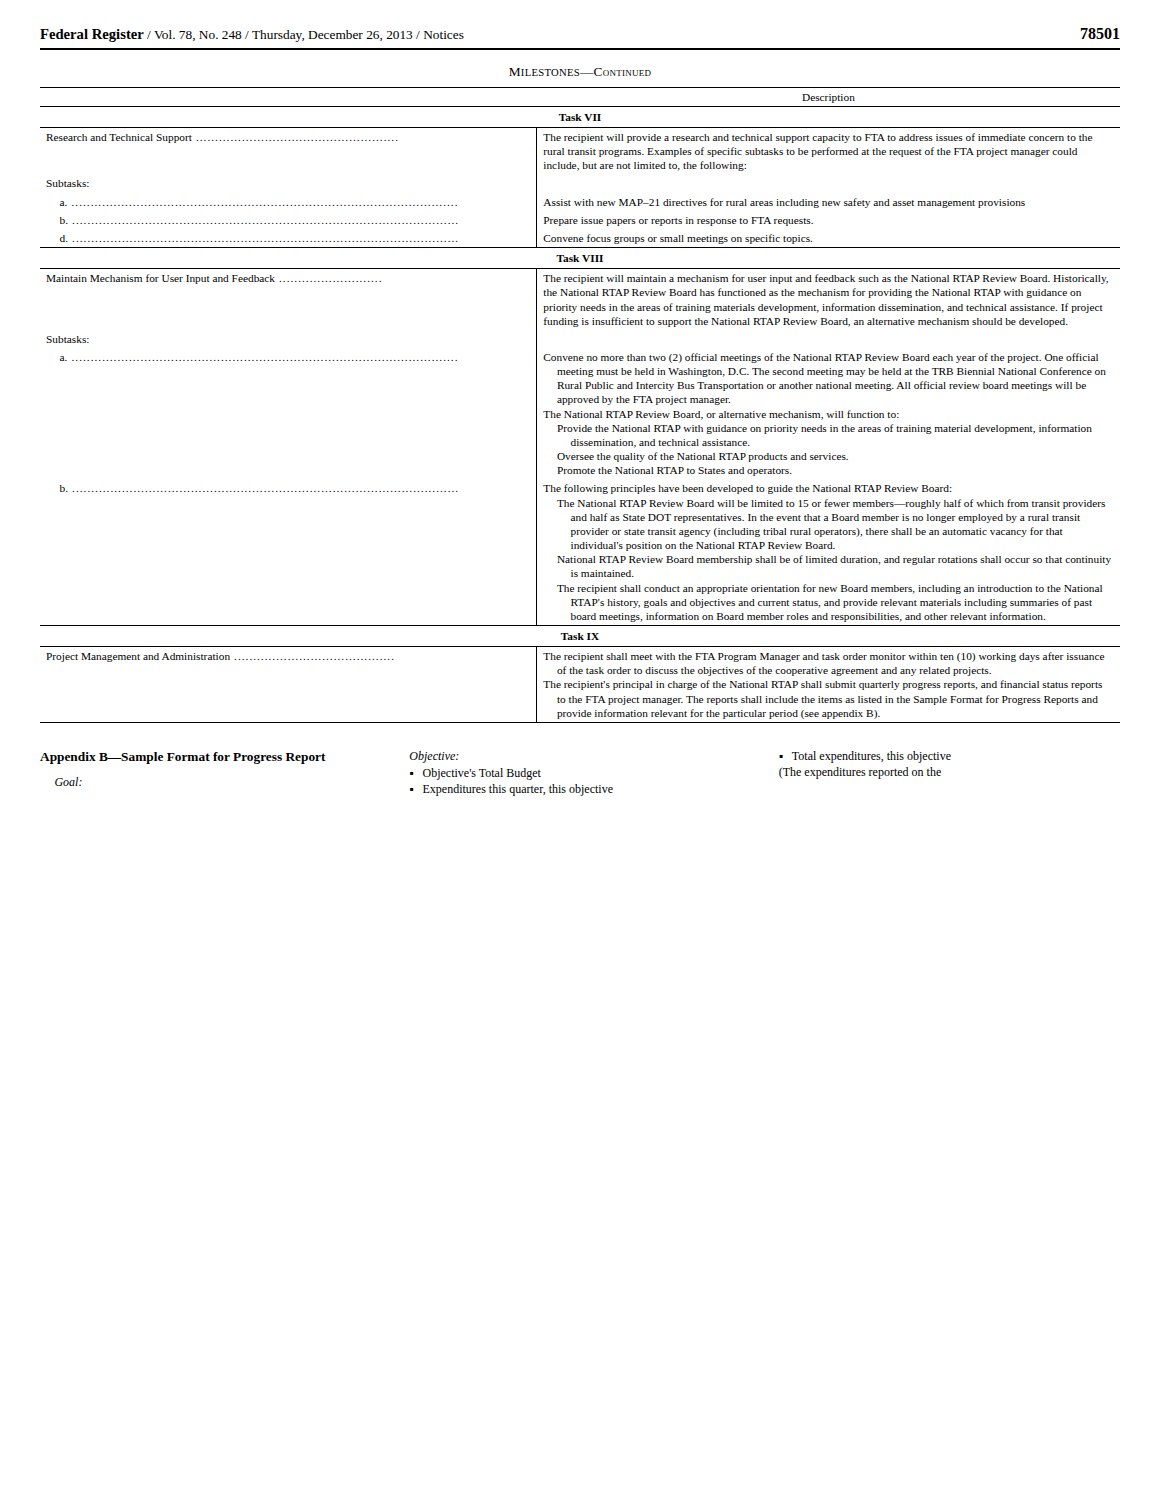Federal Register / Vol. 78, No. 248 / Thursday, December 26, 2013 / Notices
78501
MILESTONES—Continued
| | Description |
| --- | --- |
| Task VII |
| Research and Technical Support ..................................................... | The recipient will provide a research and technical support capacity to FTA to address issues of immediate concern to the rural transit programs. Examples of specific subtasks to be performed at the request of the FTA project manager could include, but are not limited to, the following: |
| Subtasks: | |
| a. ..................................................................................................... | Assist with new MAP–21 directives for rural areas including new safety and asset management provisions |
| b. ..................................................................................................... | Prepare issue papers or reports in response to FTA requests. |
| d. ..................................................................................................... | Convene focus groups or small meetings on specific topics. |
| Task VIII |
| Maintain Mechanism for User Input and Feedback ........................... | The recipient will maintain a mechanism for user input and feedback such as the National RTAP Review Board. Historically, the National RTAP Review Board has functioned as the mechanism for providing the National RTAP with guidance on priority needs in the areas of training materials development, information dissemination, and technical assistance. If project funding is insufficient to support the National RTAP Review Board, an alternative mechanism should be developed. |
| Subtasks: | |
| a. ..................................................................................................... | Convene no more than two (2) official meetings of the National RTAP Review Board each year of the project. One official meeting must be held in Washington, D.C. The second meeting may be held at the TRB Biennial National Conference on Rural Public and Intercity Bus Transportation or another national meeting. All official review board meetings will be approved by the FTA project manager. The National RTAP Review Board, or alternative mechanism, will function to: Provide the National RTAP with guidance on priority needs in the areas of training material development, information dissemination, and technical assistance. Oversee the quality of the National RTAP products and services. Promote the National RTAP to States and operators. |
| b. ..................................................................................................... | The following principles have been developed to guide the National RTAP Review Board: The National RTAP Review Board will be limited to 15 or fewer members—roughly half of which from transit providers and half as State DOT representatives. In the event that a Board member is no longer employed by a rural transit provider or state transit agency (including tribal rural operators), there shall be an automatic vacancy for that individual's position on the National RTAP Review Board. National RTAP Review Board membership shall be of limited duration, and regular rotations shall occur so that continuity is maintained. The recipient shall conduct an appropriate orientation for new Board members, including an introduction to the National RTAP's history, goals and objectives and current status, and provide relevant materials including summaries of past board meetings, information on Board member roles and responsibilities, and other relevant information. |
| Task IX |
| Project Management and Administration .......................................... | The recipient shall meet with the FTA Program Manager and task order monitor within ten (10) working days after issuance of the task order to discuss the objectives of the cooperative agreement and any related projects. The recipient's principal in charge of the National RTAP shall submit quarterly progress reports, and financial status reports to the FTA project manager. The reports shall include the items as listed in the Sample Format for Progress Reports and provide information relevant for the particular period (see appendix B). |
Appendix B—Sample Format for Progress Report
Goal:
Objective:
Objective's Total Budget
Expenditures this quarter, this objective
Total expenditures, this objective
(The expenditures reported on the